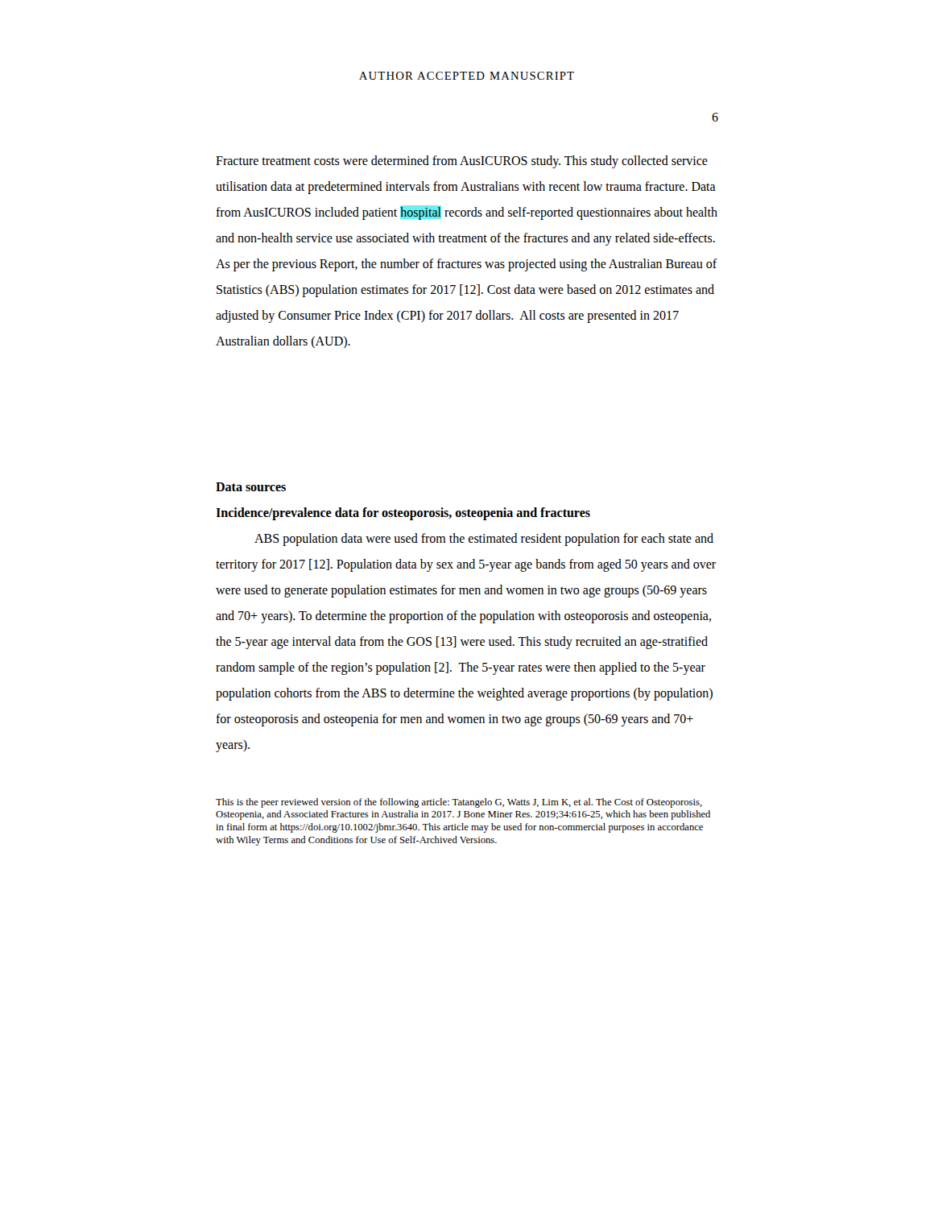AUTHOR ACCEPTED MANUSCRIPT
6
Fracture treatment costs were determined from AusICUROS study. This study collected service utilisation data at predetermined intervals from Australians with recent low trauma fracture. Data from AusICUROS included patient hospital records and self-reported questionnaires about health and non-health service use associated with treatment of the fractures and any related side-effects. As per the previous Report, the number of fractures was projected using the Australian Bureau of Statistics (ABS) population estimates for 2017 [12]. Cost data were based on 2012 estimates and adjusted by Consumer Price Index (CPI) for 2017 dollars. All costs are presented in 2017 Australian dollars (AUD).
Data sources
Incidence/prevalence data for osteoporosis, osteopenia and fractures
ABS population data were used from the estimated resident population for each state and territory for 2017 [12]. Population data by sex and 5-year age bands from aged 50 years and over were used to generate population estimates for men and women in two age groups (50-69 years and 70+ years). To determine the proportion of the population with osteoporosis and osteopenia, the 5-year age interval data from the GOS [13] were used. This study recruited an age-stratified random sample of the region’s population [2]. The 5-year rates were then applied to the 5-year population cohorts from the ABS to determine the weighted average proportions (by population) for osteoporosis and osteopenia for men and women in two age groups (50-69 years and 70+ years).
This is the peer reviewed version of the following article: Tatangelo G, Watts J, Lim K, et al. The Cost of Osteoporosis, Osteopenia, and Associated Fractures in Australia in 2017. J Bone Miner Res. 2019;34:616-25, which has been published in final form at https://doi.org/10.1002/jbmr.3640. This article may be used for non-commercial purposes in accordance with Wiley Terms and Conditions for Use of Self-Archived Versions.